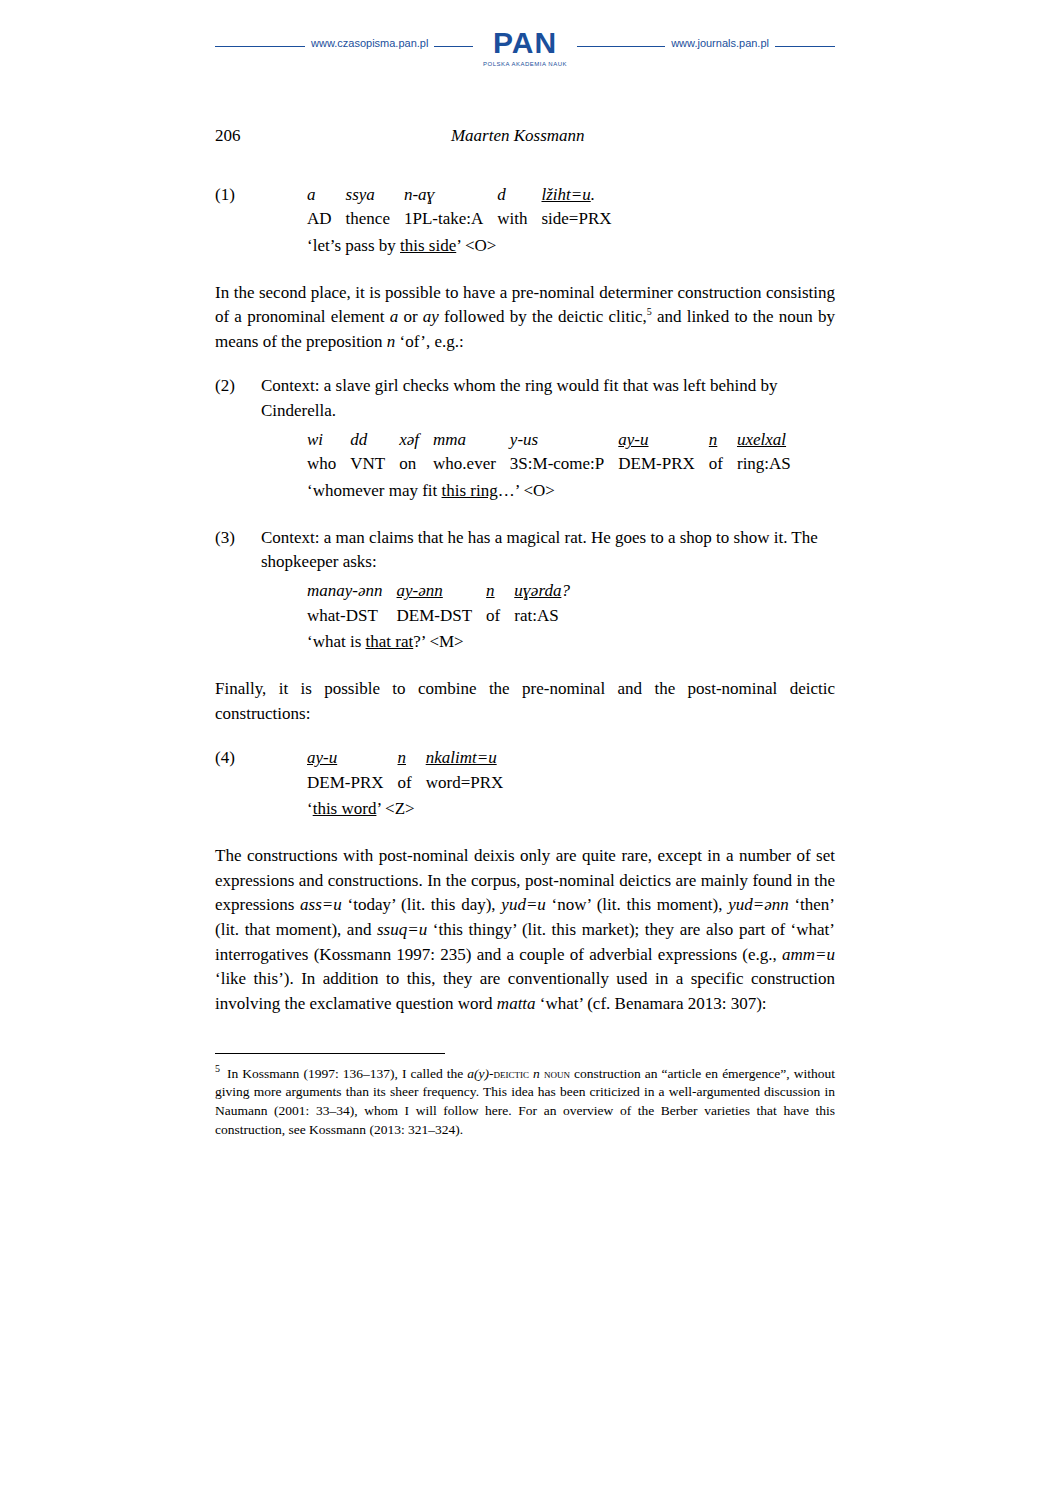www.czasopisma.pan.pl
www.journals.pan.pl
PAN
POLSKA AKADEMIA NAUK
206
Maarten Kossmann
(1)
| a | ssya | n-aɣ | d | lžiht=u . |
| AD | thence | 1PL-take:A | with | side=PRX |
‘let’s pass by this side’ <O>
In the second place, it is possible to have a pre-nominal determiner construction consisting of a pronominal element a or ay followed by the deictic clitic,5 and linked to the noun by means of the preposition n ‘of’, e.g.:
(2)
Context: a slave girl checks whom the ring would fit that was left behind by Cinderella.
| wi | dd | xəf | mma | y-us | ay-u | n | uxelxal |
| who | VNT | on | who.ever | 3S:M-come:P | DEM-PRX | of | ring:AS |
‘whomever may fit this ring…’ <O>
(3)
Context: a man claims that he has a magical rat. He goes to a shop to show it. The shopkeeper asks:
| manay-ənn | ay-ənn | n | uɣərda ? |
| what-DST | DEM-DST | of | rat:AS |
‘what is that rat?’ <M>
Finally, it is possible to combine the pre-nominal and the post-nominal deictic constructions:
(4)
| ay-u | n | nkalimt=u |
| DEM-PRX | of | word=PRX |
‘this word’ <Z>
The constructions with post-nominal deixis only are quite rare, except in a number of set expressions and constructions. In the corpus, post-nominal deictics are mainly found in the expressions ass=u ‘today’ (lit. this day), yud=u ‘now’ (lit. this moment), yud=ənn ‘then’ (lit. that moment), and ssuq=u ‘this thingy’ (lit. this market); they are also part of ‘what’ interrogatives (Kossmann 1997: 235) and a couple of adverbial expressions (e.g., amm=u ‘like this’). In addition to this, they are conventionally used in a specific construction involving the exclamative question word matta ‘what’ (cf. Benamara 2013: 307):
5 In Kossmann (1997: 136–137), I called the a(y)-deictic n noun construction an “article en émergence”, without giving more arguments than its sheer frequency. This idea has been criticized in a well-argumented discussion in Naumann (2001: 33–34), whom I will follow here. For an overview of the Berber varieties that have this construction, see Kossmann (2013: 321–324).